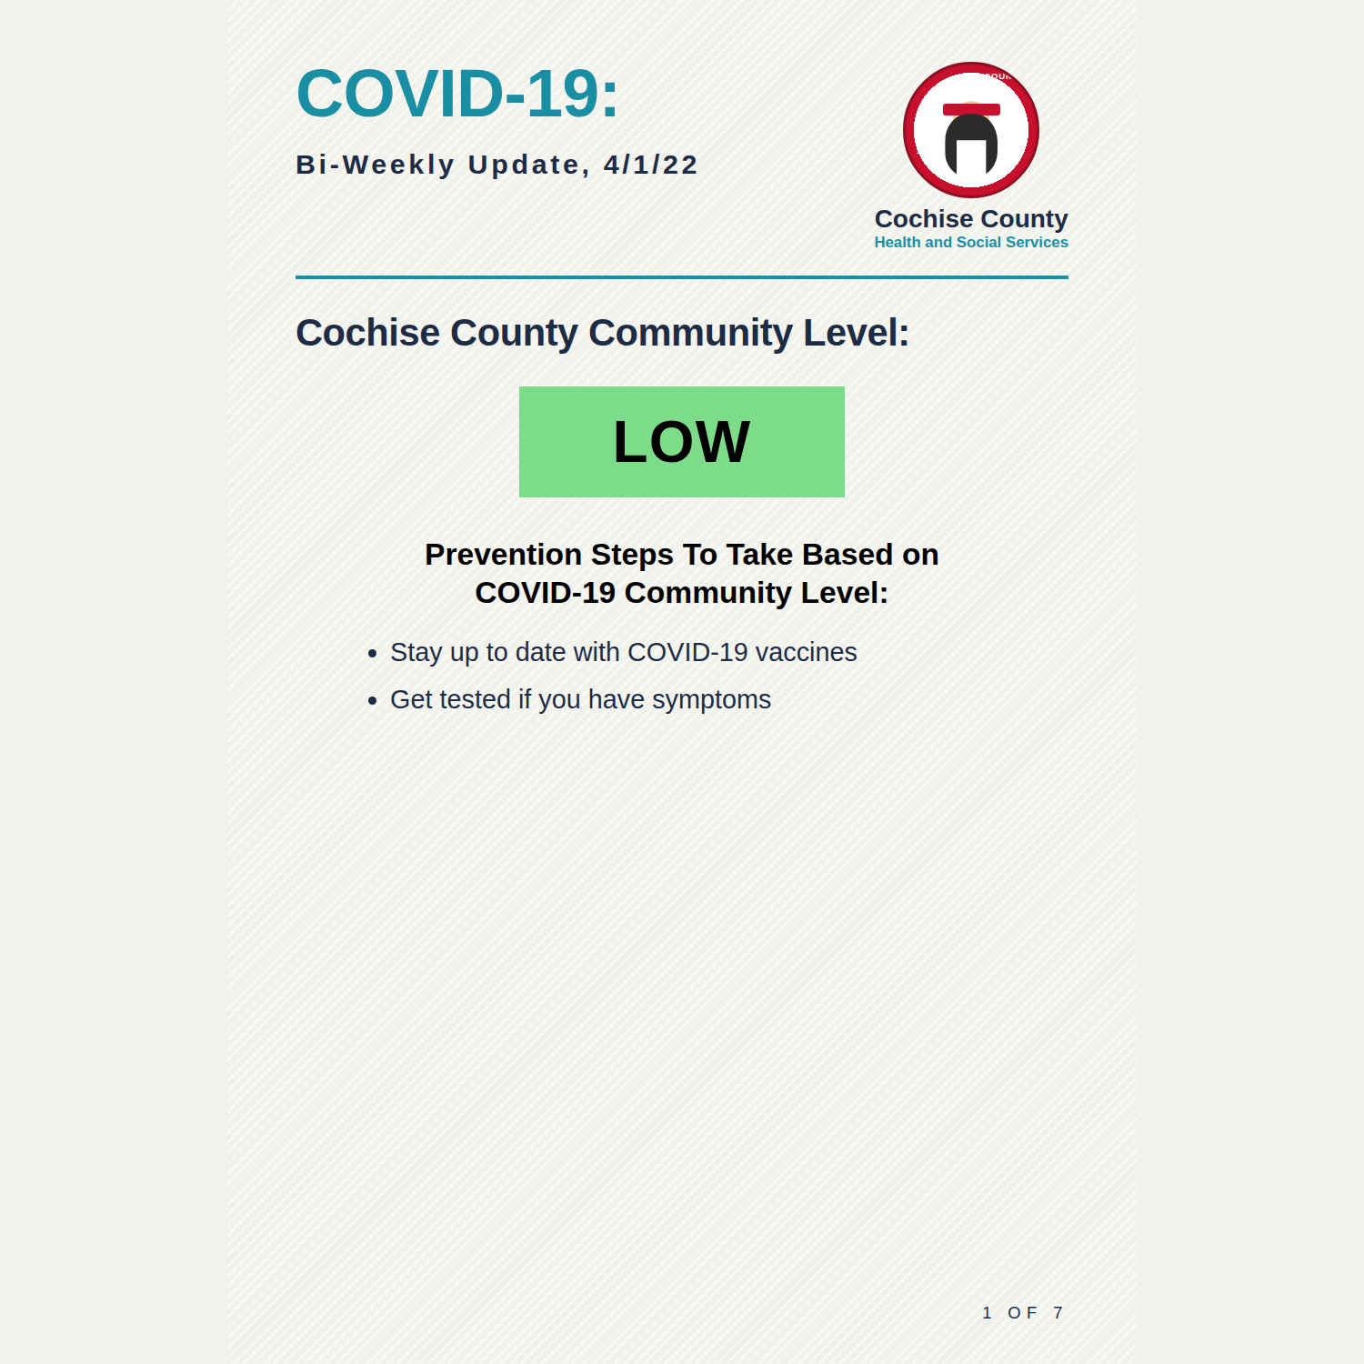COVID-19:
Bi-Weekly Update, 4/1/22
COUNTY OF COCHISE ARIZONA
1881
Cochise County
Health and Social Services
Cochise County Community Level:
LOW
Prevention Steps To Take Based on
COVID-19 Community Level:
Stay up to date with COVID-19 vaccines
Get tested if you have symptoms
1 OF 7